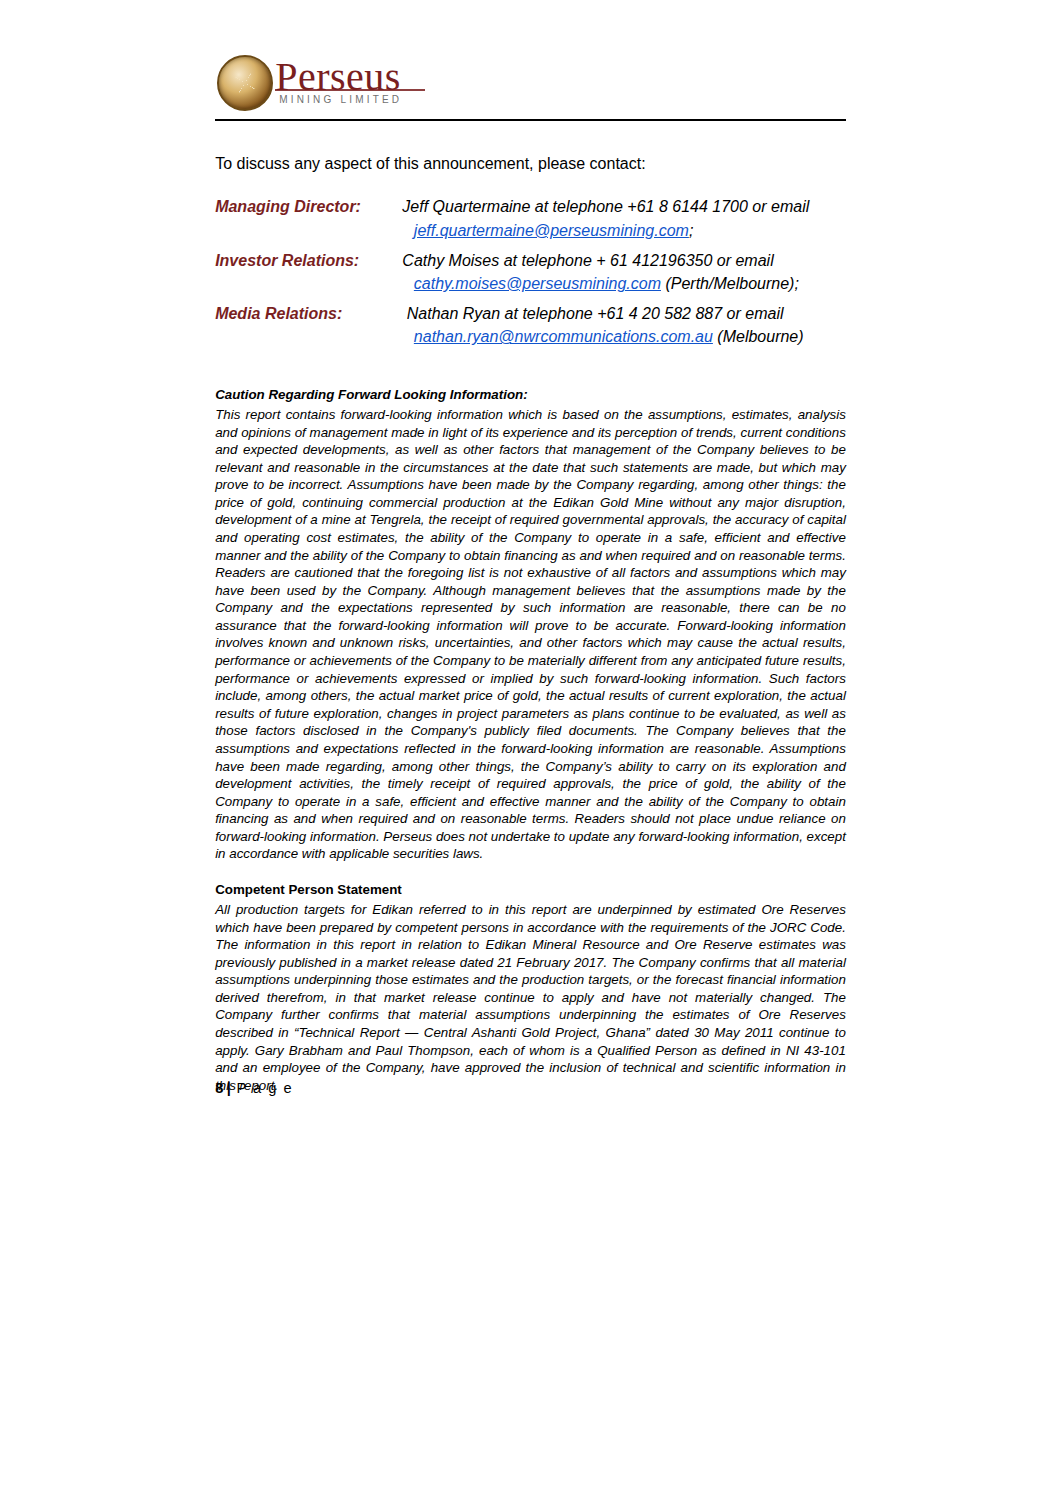Perseus
Mining Limited
To discuss any aspect of this announcement, please contact:
| Managing Director: | Jeff Quartermaine at telephone +61 8 6144 1700 or email |
| | jeff.quartermaine@perseusmining.com ; |
| Investor Relations: | Cathy Moises at telephone + 61 412196350 or email |
| | cathy.moises@perseusmining.com (Perth/Melbourne); |
| Media Relations: | Nathan Ryan at telephone +61 4 20 582 887 or email |
| | nathan.ryan@nwrcommunications.com.au (Melbourne) |
Caution Regarding Forward Looking Information:
This report contains forward-looking information which is based on the assumptions, estimates, analysis and opinions of management made in light of its experience and its perception of trends, current conditions and expected developments, as well as other factors that management of the Company believes to be relevant and reasonable in the circumstances at the date that such statements are made, but which may prove to be incorrect. Assumptions have been made by the Company regarding, among other things: the price of gold, continuing commercial production at the Edikan Gold Mine without any major disruption, development of a mine at Tengrela, the receipt of required governmental approvals, the accuracy of capital and operating cost estimates, the ability of the Company to operate in a safe, efficient and effective manner and the ability of the Company to obtain financing as and when required and on reasonable terms. Readers are cautioned that the foregoing list is not exhaustive of all factors and assumptions which may have been used by the Company. Although management believes that the assumptions made by the Company and the expectations represented by such information are reasonable, there can be no assurance that the forward-looking information will prove to be accurate. Forward-looking information involves known and unknown risks, uncertainties, and other factors which may cause the actual results, performance or achievements of the Company to be materially different from any anticipated future results, performance or achievements expressed or implied by such forward-looking information. Such factors include, among others, the actual market price of gold, the actual results of current exploration, the actual results of future exploration, changes in project parameters as plans continue to be evaluated, as well as those factors disclosed in the Company's publicly filed documents. The Company believes that the assumptions and expectations reflected in the forward-looking information are reasonable. Assumptions have been made regarding, among other things, the Company’s ability to carry on its exploration and development activities, the timely receipt of required approvals, the price of gold, the ability of the Company to operate in a safe, efficient and effective manner and the ability of the Company to obtain financing as and when required and on reasonable terms. Readers should not place undue reliance on forward-looking information. Perseus does not undertake to update any forward-looking information, except in accordance with applicable securities laws.
Competent Person Statement
All production targets for Edikan referred to in this report are underpinned by estimated Ore Reserves which have been prepared by competent persons in accordance with the requirements of the JORC Code. The information in this report in relation to Edikan Mineral Resource and Ore Reserve estimates was previously published in a market release dated 21 February 2017. The Company confirms that all material assumptions underpinning those estimates and the production targets, or the forecast financial information derived therefrom, in that market release continue to apply and have not materially changed. The Company further confirms that material assumptions underpinning the estimates of Ore Reserves described in “Technical Report — Central Ashanti Gold Project, Ghana” dated 30 May 2011 continue to apply. Gary Brabham and Paul Thompson, each of whom is a Qualified Person as defined in NI 43-101 and an employee of the Company, have approved the inclusion of technical and scientific information in this report.
8|P a g e